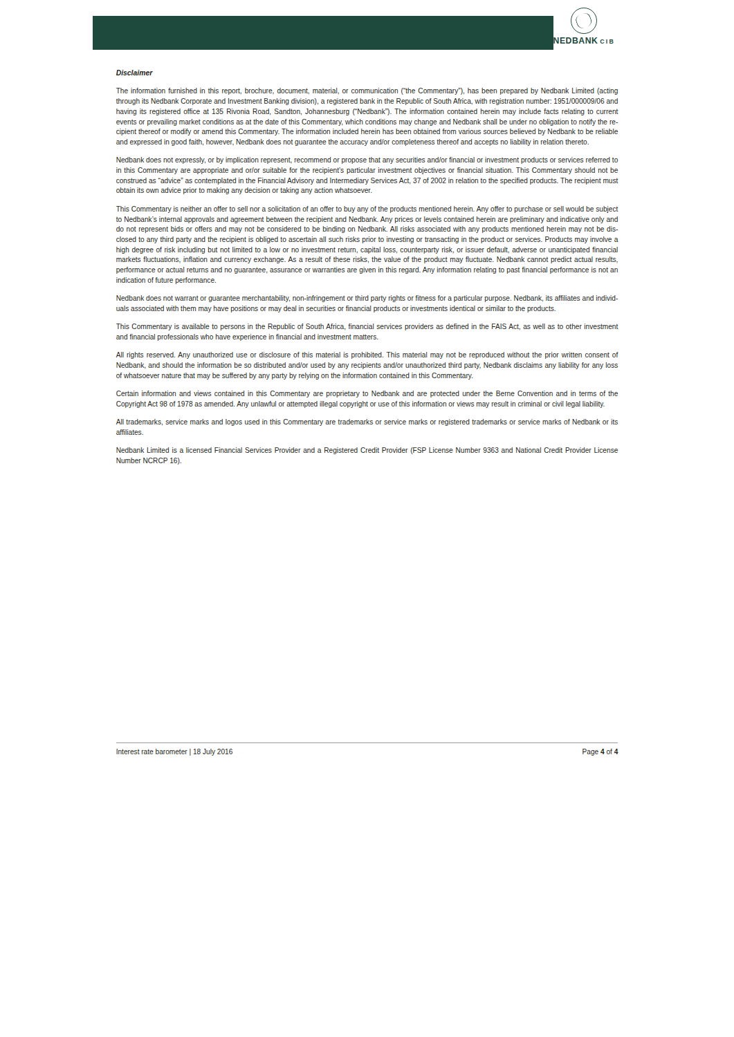NEDBANK CIB
Disclaimer
The information furnished in this report, brochure, document, material, or communication (“the Commentary”), has been prepared by Nedbank Limited (acting through its Nedbank Corporate and Investment Banking division), a registered bank in the Republic of South Africa, with registration number: 1951/000009/06 and having its registered office at 135 Rivonia Road, Sandton, Johannesburg (“Nedbank”). The information contained herein may include facts relating to current events or prevailing market conditions as at the date of this Commentary, which conditions may change and Nedbank shall be under no obligation to notify the recipient thereof or modify or amend this Commentary. The information included herein has been obtained from various sources believed by Nedbank to be reliable and expressed in good faith, however, Nedbank does not guarantee the accuracy and/or completeness thereof and accepts no liability in relation thereto.
Nedbank does not expressly, or by implication represent, recommend or propose that any securities and/or financial or investment products or services referred to in this Commentary are appropriate and or/or suitable for the recipient’s particular investment objectives or financial situation. This Commentary should not be construed as “advice” as contemplated in the Financial Advisory and Intermediary Services Act, 37 of 2002 in relation to the specified products. The recipient must obtain its own advice prior to making any decision or taking any action whatsoever.
This Commentary is neither an offer to sell nor a solicitation of an offer to buy any of the products mentioned herein. Any offer to purchase or sell would be subject to Nedbank’s internal approvals and agreement between the recipient and Nedbank. Any prices or levels contained herein are preliminary and indicative only and do not represent bids or offers and may not be considered to be binding on Nedbank. All risks associated with any products mentioned herein may not be disclosed to any third party and the recipient is obliged to ascertain all such risks prior to investing or transacting in the product or services. Products may involve a high degree of risk including but not limited to a low or no investment return, capital loss, counterparty risk, or issuer default, adverse or unanticipated financial markets fluctuations, inflation and currency exchange. As a result of these risks, the value of the product may fluctuate. Nedbank cannot predict actual results, performance or actual returns and no guarantee, assurance or warranties are given in this regard. Any information relating to past financial performance is not an indication of future performance.
Nedbank does not warrant or guarantee merchantability, non-infringement or third party rights or fitness for a particular purpose. Nedbank, its affiliates and individuals associated with them may have positions or may deal in securities or financial products or investments identical or similar to the products.
This Commentary is available to persons in the Republic of South Africa, financial services providers as defined in the FAIS Act, as well as to other investment and financial professionals who have experience in financial and investment matters.
All rights reserved. Any unauthorized use or disclosure of this material is prohibited. This material may not be reproduced without the prior written consent of Nedbank, and should the information be so distributed and/or used by any recipients and/or unauthorized third party, Nedbank disclaims any liability for any loss of whatsoever nature that may be suffered by any party by relying on the information contained in this Commentary.
Certain information and views contained in this Commentary are proprietary to Nedbank and are protected under the Berne Convention and in terms of the Copyright Act 98 of 1978 as amended. Any unlawful or attempted illegal copyright or use of this information or views may result in criminal or civil legal liability.
All trademarks, service marks and logos used in this Commentary are trademarks or service marks or registered trademarks or service marks of Nedbank or its affiliates.
Nedbank Limited is a licensed Financial Services Provider and a Registered Credit Provider (FSP License Number 9363 and National Credit Provider License Number NCRCP 16).
Interest rate barometer | 18 July 2016
Page 4 of 4